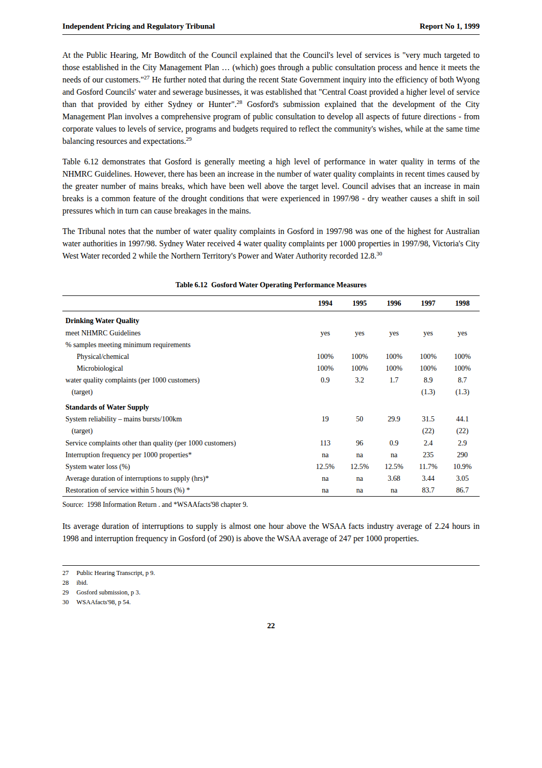Independent Pricing and Regulatory Tribunal Report No 1, 1999
At the Public Hearing, Mr Bowditch of the Council explained that the Council's level of services is "very much targeted to those established in the City Management Plan … (which) goes through a public consultation process and hence it meets the needs of our customers."27 He further noted that during the recent State Government inquiry into the efficiency of both Wyong and Gosford Councils' water and sewerage businesses, it was established that "Central Coast provided a higher level of service than that provided by either Sydney or Hunter".28 Gosford's submission explained that the development of the City Management Plan involves a comprehensive program of public consultation to develop all aspects of future directions - from corporate values to levels of service, programs and budgets required to reflect the community's wishes, while at the same time balancing resources and expectations.29
Table 6.12 demonstrates that Gosford is generally meeting a high level of performance in water quality in terms of the NHMRC Guidelines. However, there has been an increase in the number of water quality complaints in recent times caused by the greater number of mains breaks, which have been well above the target level. Council advises that an increase in main breaks is a common feature of the drought conditions that were experienced in 1997/98 - dry weather causes a shift in soil pressures which in turn can cause breakages in the mains.
The Tribunal notes that the number of water quality complaints in Gosford in 1997/98 was one of the highest for Australian water authorities in 1997/98. Sydney Water received 4 water quality complaints per 1000 properties in 1997/98, Victoria's City West Water recorded 2 while the Northern Territory's Power and Water Authority recorded 12.8.30
Table 6.12 Gosford Water Operating Performance Measures
| | 1994 | 1995 | 1996 | 1997 | 1998 |
| --- | --- | --- | --- | --- | --- |
| Drinking Water Quality |
| meet NHMRC Guidelines | yes | yes | yes | yes | yes |
| % samples meeting minimum requirements | | | | | |
| Physical/chemical | 100% | 100% | 100% | 100% | 100% |
| Microbiological | 100% | 100% | 100% | 100% | 100% |
| water quality complaints (per 1000 customers) | 0.9 | 3.2 | 1.7 | 8.9 | 8.7 |
| (target) | | | | (1.3) | (1.3) |
| Standards of Water Supply |
| System reliability – mains bursts/100km | 19 | 50 | 29.9 | 31.5 | 44.1 |
| (target) | | | | (22) | (22) |
| Service complaints other than quality (per 1000 customers) | 113 | 96 | 0.9 | 2.4 | 2.9 |
| Interruption frequency per 1000 properties* | na | na | na | 235 | 290 |
| System water loss (%) | 12.5% | 12.5% | 12.5% | 11.7% | 10.9% |
| Average duration of interruptions to supply (hrs)* | na | na | 3.68 | 3.44 | 3.05 |
| Restoration of service within 5 hours (%) * | na | na | na | 83.7 | 86.7 |
Source: 1998 Information Return . and *WSAAfacts'98 chapter 9.
Its average duration of interruptions to supply is almost one hour above the WSAA facts industry average of 2.24 hours in 1998 and interruption frequency in Gosford (of 290) is above the WSAA average of 247 per 1000 properties.
27 Public Hearing Transcript, p 9.
28 ibid.
29 Gosford submission, p 3.
30 WSAAfacts'98, p 54.
22